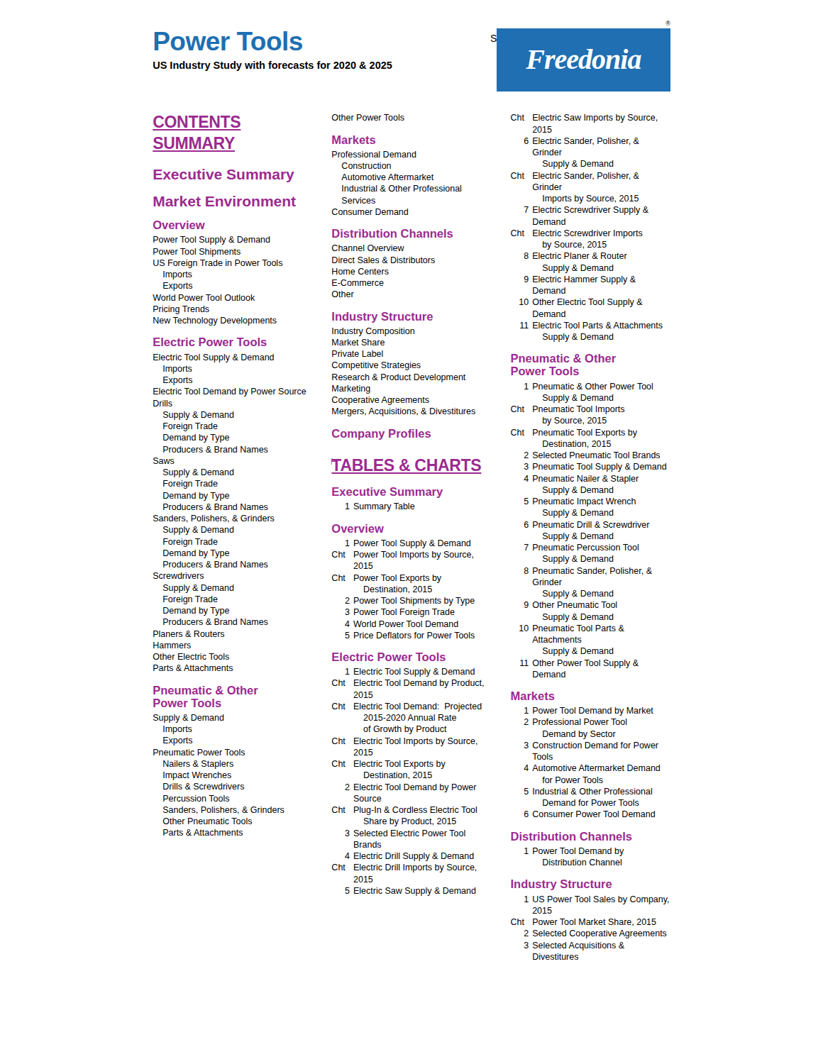Power Tools
US Industry Study with forecasts for 2020 & 2025
Study #3380
June 2016
$4900
® Freedonia
CONTENTS SUMMARY
Executive Summary
Market Environment
Overview
Power Tool Supply & Demand
Power Tool Shipments
US Foreign Trade in Power Tools
Imports
Exports
World Power Tool Outlook
Pricing Trends
New Technology Developments
Electric Power Tools
Electric Tool Supply & Demand
Imports
Exports
Electric Tool Demand by Power Source
Drills
Supply & Demand
Foreign Trade
Demand by Type
Producers & Brand Names
Saws
Supply & Demand
Foreign Trade
Demand by Type
Producers & Brand Names
Sanders, Polishers, & Grinders
Supply & Demand
Foreign Trade
Demand by Type
Producers & Brand Names
Screwdrivers
Supply & Demand
Foreign Trade
Demand by Type
Producers & Brand Names
Planers & Routers
Hammers
Other Electric Tools
Parts & Attachments
Pneumatic & Other
Power Tools
Supply & Demand
Imports
Exports
Pneumatic Power Tools
Nailers & Staplers
Impact Wrenches
Drills & Screwdrivers
Percussion Tools
Sanders, Polishers, & Grinders
Other Pneumatic Tools
Parts & Attachments
Other Power Tools
Markets
Professional Demand
Construction
Automotive Aftermarket
Industrial & Other Professional Services
Consumer Demand
Distribution Channels
Channel Overview
Direct Sales & Distributors
Home Centers
E-Commerce
Other
Industry Structure
Industry Composition
Market Share
Private Label
Competitive Strategies
Research & Product Development
Marketing
Cooperative Agreements
Mergers, Acquisitions, & Divestitures
Company Profiles
⊢TABLES & CHARTS
Executive Summary
| 1 | Summary Table |
Overview
| 1 | Power Tool Supply & Demand |
| Cht | Power Tool Imports by Source, 2015 |
| Cht | Power Tool Exports by Destination, 2015 |
| 2 | Power Tool Shipments by Type |
| 3 | Power Tool Foreign Trade |
| 4 | World Power Tool Demand |
| 5 | Price Deflators for Power Tools |
Electric Power Tools
| 1 | Electric Tool Supply & Demand |
| Cht | Electric Tool Demand by Product, 2015 |
| Cht | Electric Tool Demand: Projected 2015-2020 Annual Rate of Growth by Product |
| Cht | Electric Tool Imports by Source, 2015 |
| Cht | Electric Tool Exports by Destination, 2015 |
| 2 | Electric Tool Demand by Power Source |
| Cht | Plug-In & Cordless Electric Tool Share by Product, 2015 |
| 3 | Selected Electric Power Tool Brands |
| 4 | Electric Drill Supply & Demand |
| Cht | Electric Drill Imports by Source, 2015 |
| 5 | Electric Saw Supply & Demand |
| Cht | Electric Saw Imports by Source, 2015 |
| 6 | Electric Sander, Polisher, & Grinder Supply & Demand |
| Cht | Electric Sander, Polisher, & Grinder Imports by Source, 2015 |
| 7 | Electric Screwdriver Supply & Demand |
| Cht | Electric Screwdriver Imports by Source, 2015 |
| 8 | Electric Planer & Router Supply & Demand |
| 9 | Electric Hammer Supply & Demand |
| 10 | Other Electric Tool Supply & Demand |
| 11 | Electric Tool Parts & Attachments Supply & Demand |
Pneumatic & Other
Power Tools
| 1 | Pneumatic & Other Power Tool Supply & Demand |
| Cht | Pneumatic Tool Imports by Source, 2015 |
| Cht | Pneumatic Tool Exports by Destination, 2015 |
| 2 | Selected Pneumatic Tool Brands |
| 3 | Pneumatic Tool Supply & Demand |
| 4 | Pneumatic Nailer & Stapler Supply & Demand |
| 5 | Pneumatic Impact Wrench Supply & Demand |
| 6 | Pneumatic Drill & Screwdriver Supply & Demand |
| 7 | Pneumatic Percussion Tool Supply & Demand |
| 8 | Pneumatic Sander, Polisher, & Grinder Supply & Demand |
| 9 | Other Pneumatic Tool Supply & Demand |
| 10 | Pneumatic Tool Parts & Attachments Supply & Demand |
| 11 | Other Power Tool Supply & Demand |
Markets
| 1 | Power Tool Demand by Market |
| 2 | Professional Power Tool Demand by Sector |
| 3 | Construction Demand for Power Tools |
| 4 | Automotive Aftermarket Demand for Power Tools |
| 5 | Industrial & Other Professional Demand for Power Tools |
| 6 | Consumer Power Tool Demand |
Distribution Channels
| 1 | Power Tool Demand by Distribution Channel |
Industry Structure
| 1 | US Power Tool Sales by Company, 2015 |
| Cht | Power Tool Market Share, 2015 |
| 2 | Selected Cooperative Agreements |
| 3 | Selected Acquisitions & Divestitures |